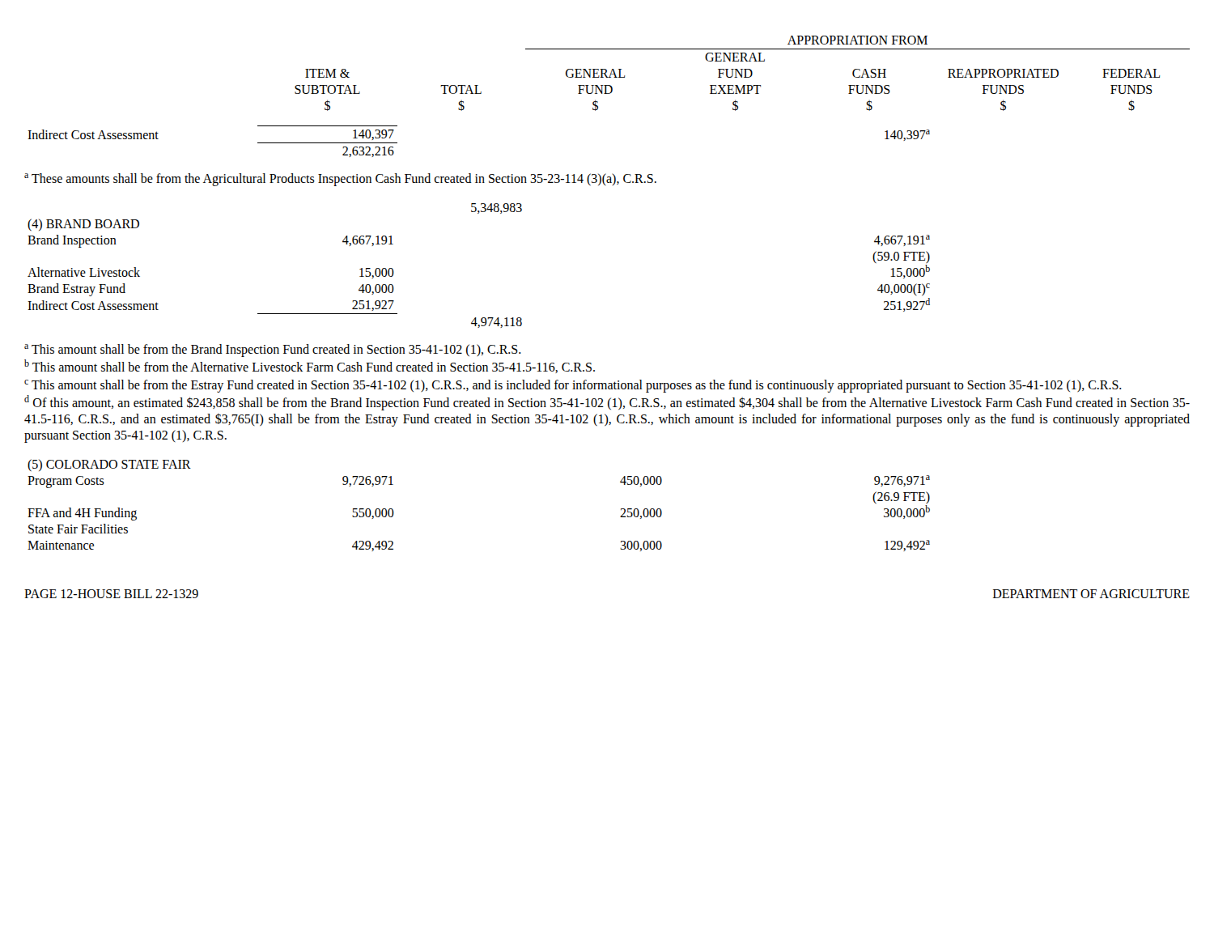| | | | APPROPRIATION FROM |
| | ITEM & SUBTOTAL | TOTAL | GENERAL FUND | GENERAL FUND EXEMPT | CASH FUNDS | REAPPROPRIATED FUNDS | FEDERAL FUNDS |
| | $ | $ | $ | $ | $ | $ | $ |
| Indirect Cost Assessment | 140,397 | | | | 140,397 a | | |
| | 2,632,216 | | | | | | |
a These amounts shall be from the Agricultural Products Inspection Cash Fund created in Section 35-23-114 (3)(a), C.R.S.
| | | 5,348,983 | | | | | |
| (4) BRAND BOARD |
| Brand Inspection | 4,667,191 | | | | 4,667,191 a | | |
| | | | | | (59.0 FTE) | | |
| Alternative Livestock | 15,000 | | | | 15,000 b | | |
| Brand Estray Fund | 40,000 | | | | 40,000(I) c | | |
| Indirect Cost Assessment | 251,927 | | | | 251,927 d | | |
| | | 4,974,118 | | | | | |
a This amount shall be from the Brand Inspection Fund created in Section 35-41-102 (1), C.R.S.
b This amount shall be from the Alternative Livestock Farm Cash Fund created in Section 35-41.5-116, C.R.S.
c This amount shall be from the Estray Fund created in Section 35-41-102 (1), C.R.S., and is included for informational purposes as the fund is continuously appropriated pursuant to Section 35-41-102 (1), C.R.S.
d Of this amount, an estimated $243,858 shall be from the Brand Inspection Fund created in Section 35-41-102 (1), C.R.S., an estimated $4,304 shall be from the Alternative Livestock Farm Cash Fund created in Section 35-41.5-116, C.R.S., and an estimated $3,765(I) shall be from the Estray Fund created in Section 35-41-102 (1), C.R.S., which amount is included for informational purposes only as the fund is continuously appropriated pursuant Section 35-41-102 (1), C.R.S.
| (5) COLORADO STATE FAIR |
| Program Costs | 9,726,971 | | 450,000 | | 9,276,971 a | | |
| | | | | | (26.9 FTE) | | |
| FFA and 4H Funding | 550,000 | | 250,000 | | 300,000 b | | |
| State Fair Facilities | | | | | | | |
| Maintenance | 429,492 | | 300,000 | | 129,492 a | | |
PAGE 12-HOUSE BILL 22-1329 DEPARTMENT OF AGRICULTURE